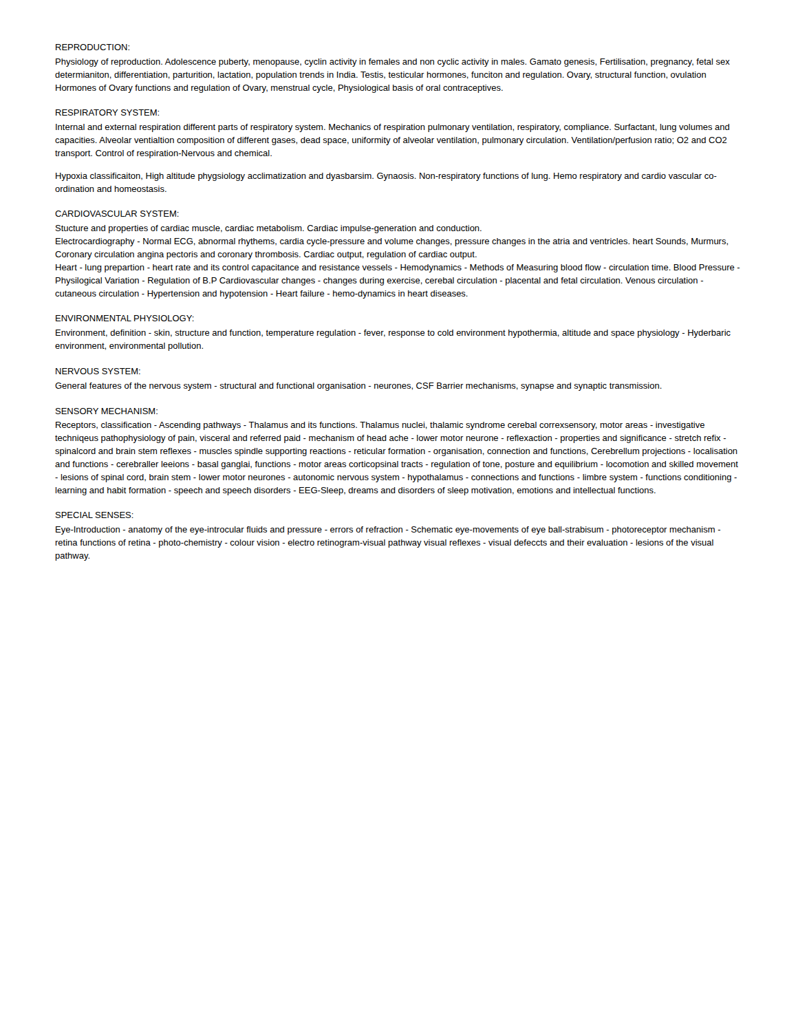Reproduction:
Physiology of reproduction. Adolescence puberty, menopause, cyclin activity in females and non cyclic activity in males. Gamato genesis, Fertilisation, pregnancy, fetal sex determianiton, differentiation, parturition, lactation, population trends in India. Testis, testicular hormones, funciton and regulation. Ovary, structural function, ovulation Hormones of Ovary functions and regulation of Ovary, menstrual cycle, Physiological basis of oral contraceptives.
Respiratory System:
Internal and external respiration different parts of respiratory system. Mechanics of respiration pulmonary ventilation, respiratory, compliance. Surfactant, lung volumes and capacities. Alveolar ventialtion composition of different gases, dead space, uniformity of alveolar ventilation, pulmonary circulation. Ventilation/perfusion ratio; O2 and CO2 transport. Control of respiration-Nervous and chemical.
Hypoxia classificaiton, High altitude phygsiology acclimatization and dyasbarsim. Gynaosis. Non-respiratory functions of lung. Hemo respiratory and cardio vascular co-ordination and homeostasis.
Cardiovascular System:
Stucture and properties of cardiac muscle, cardiac metabolism. Cardiac impulse-generation and conduction.
Electrocardiography - Normal ECG, abnormal rhythems, cardia cycle-pressure and volume changes, pressure changes in the atria and ventricles. heart Sounds, Murmurs, Coronary circulation angina pectoris and coronary thrombosis. Cardiac output, regulation of cardiac output.
Heart - lung prepartion - heart rate and its control capacitance and resistance vessels - Hemodynamics - Methods of Measuring blood flow - circulation time. Blood Pressure - Physilogical Variation - Regulation of B.P Cardiovascular changes - changes during exercise, cerebal circulation - placental and fetal circulation. Venous circulation - cutaneous circulation - Hypertension and hypotension - Heart failure - hemo-dynamics in heart diseases.
Environmental Physiology:
Environment, definition - skin, structure and function, temperature regulation - fever, response to cold environment hypothermia, altitude and space physiology - Hyderbaric environment, environmental pollution.
Nervous System:
General features of the nervous system - structural and functional organisation - neurones, CSF Barrier mechanisms, synapse and synaptic transmission.
Sensory Mechanism:
Receptors, classification - Ascending pathways - Thalamus and its functions. Thalamus nuclei, thalamic syndrome cerebal correxsensory, motor areas - investigative techniqeus pathophysiology of pain, visceral and referred paid - mechanism of head ache - lower motor neurone - reflexaction - properties and significance - stretch refix - spinalcord and brain stem reflexes - muscles spindle supporting reactions - reticular formation - organisation, connection and functions, Cerebrellum projections - localisation and functions - cerebraller leeions - basal ganglai, functions - motor areas corticopsinal tracts - regulation of tone, posture and equilibrium - locomotion and skilled movement - lesions of spinal cord, brain stem - lower motor neurones - autonomic nervous system - hypothalamus - connections and functions - limbre system - functions conditioning - learning and habit formation - speech and speech disorders - EEG-Sleep, dreams and disorders of sleep motivation, emotions and intellectual functions.
Special Senses:
Eye-Introduction - anatomy of the eye-introcular fluids and pressure - errors of refraction - Schematic eye-movements of eye ball-strabisum - photoreceptor mechanism - retina functions of retina - photo-chemistry - colour vision - electro retinogram-visual pathway visual reflexes - visual defeccts and their evaluation - lesions of the visual pathway.